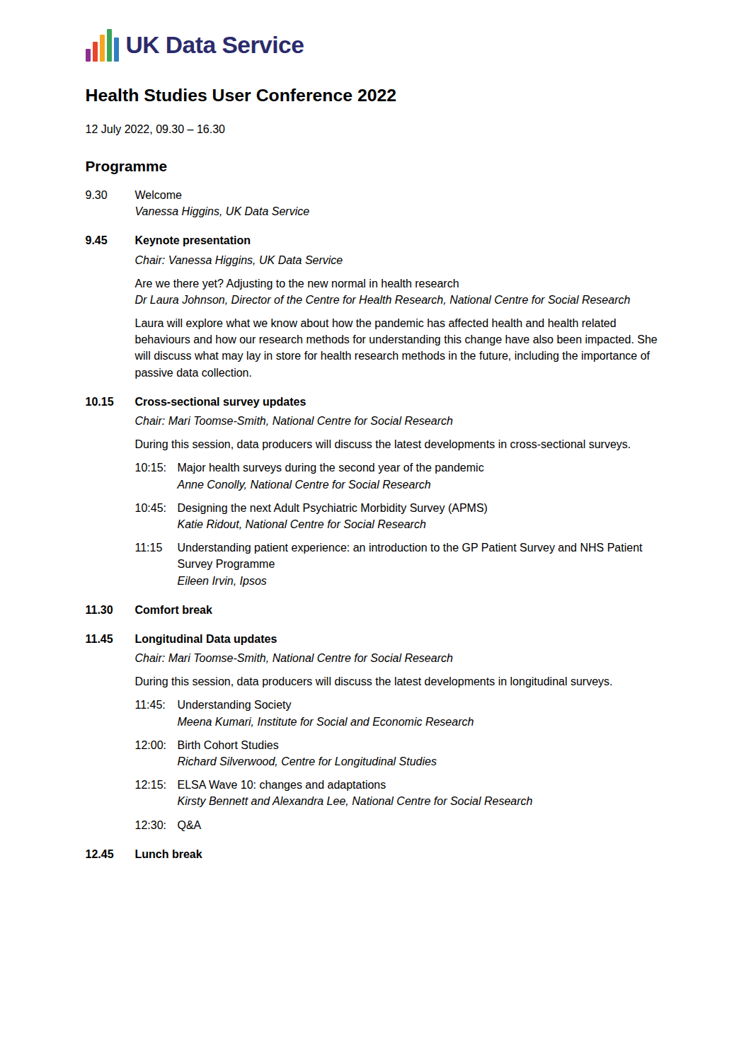UK Data Service
Health Studies User Conference 2022
12 July 2022, 09.30 – 16.30
Programme
9.30
Welcome
Vanessa Higgins, UK Data Service
9.45
Keynote presentation
Chair: Vanessa Higgins, UK Data Service
Are we there yet? Adjusting to the new normal in health research
Dr Laura Johnson, Director of the Centre for Health Research, National Centre for Social Research
Laura will explore what we know about how the pandemic has affected health and health related behaviours and how our research methods for understanding this change have also been impacted. She will discuss what may lay in store for health research methods in the future, including the importance of passive data collection.
10.15
Cross-sectional survey updates
Chair: Mari Toomse-Smith, National Centre for Social Research
During this session, data producers will discuss the latest developments in cross-sectional surveys.
10:15:
Major health surveys during the second year of the pandemic Anne Conolly, National Centre for Social Research
10:45:
Designing the next Adult Psychiatric Morbidity Survey (APMS) Katie Ridout, National Centre for Social Research
11:15
Understanding patient experience: an introduction to the GP Patient Survey and NHS Patient Survey Programme Eileen Irvin, Ipsos
11.30
Comfort break
11.45
Longitudinal Data updates
Chair: Mari Toomse-Smith, National Centre for Social Research
During this session, data producers will discuss the latest developments in longitudinal surveys.
11:45:
Understanding Society Meena Kumari, Institute for Social and Economic Research
12:00:
Birth Cohort Studies Richard Silverwood, Centre for Longitudinal Studies
12:15:
ELSA Wave 10: changes and adaptations Kirsty Bennett and Alexandra Lee, National Centre for Social Research
12:30:
Q&A
12.45
Lunch break